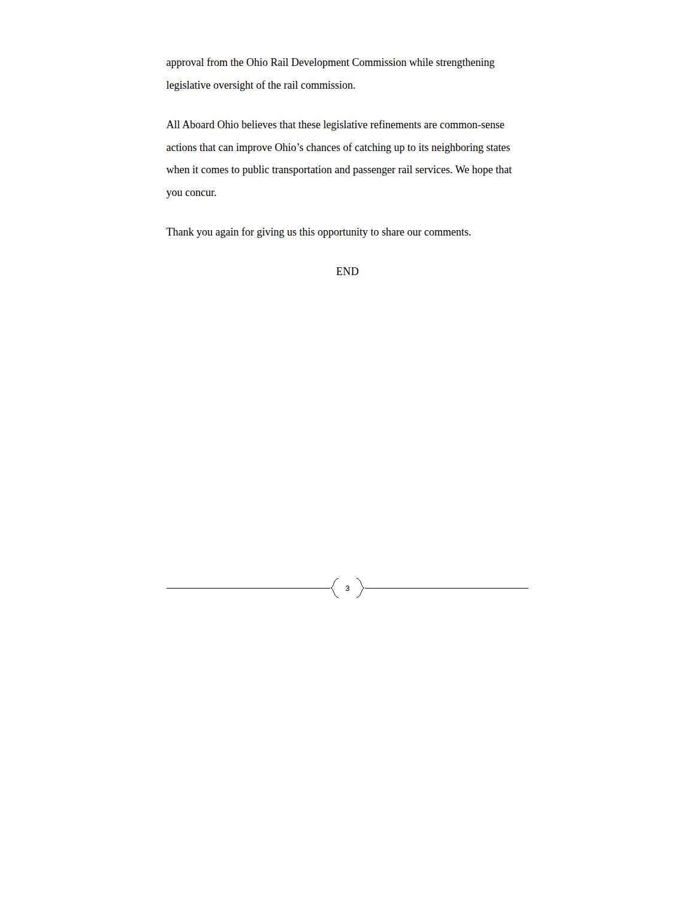approval from the Ohio Rail Development Commission while strengthening legislative oversight of the rail commission.
All Aboard Ohio believes that these legislative refinements are common-sense actions that can improve Ohio’s chances of catching up to its neighboring states when it comes to public transportation and passenger rail services. We hope that you concur.
Thank you again for giving us this opportunity to share our comments.
END
3